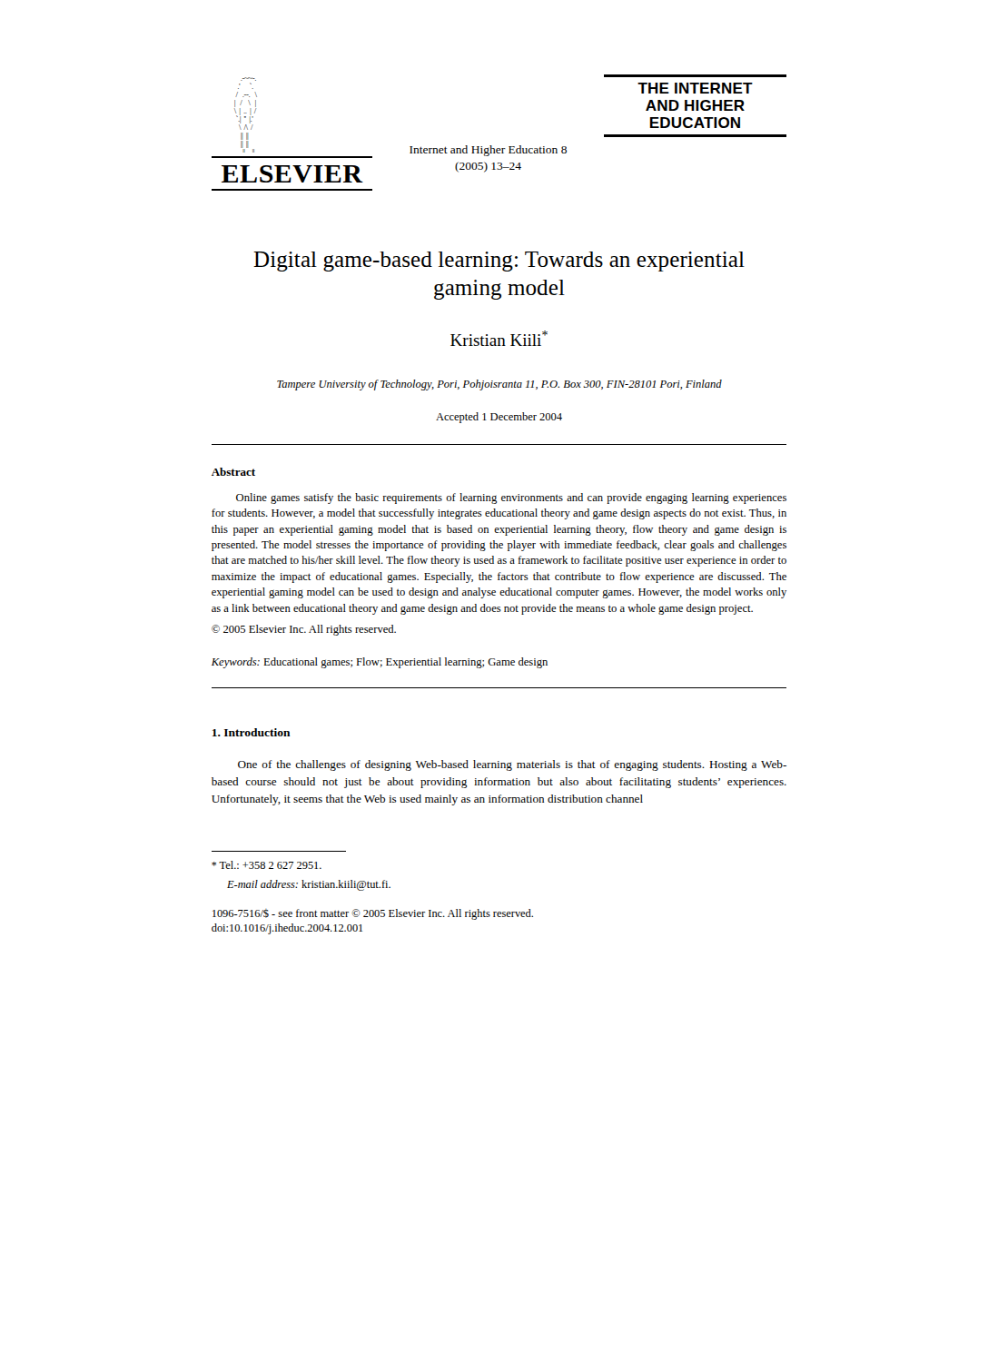.-~~-. .' `. / .--. \ | / \ | \ | .. | / `.| '' |.' \ /\ / || || || || _||__||_ (________)
ELSEVIER
Internet and Higher Education 8 (2005) 13–24
THE INTERNET
AND HIGHER
EDUCATION
Digital game-based learning: Towards an experiential
gaming model
Kristian Kiili*
Tampere University of Technology, Pori, Pohjoisranta 11, P.O. Box 300, FIN-28101 Pori, Finland
Accepted 1 December 2004
Abstract
Online games satisfy the basic requirements of learning environments and can provide engaging learning experiences for students. However, a model that successfully integrates educational theory and game design aspects do not exist. Thus, in this paper an experiential gaming model that is based on experiential learning theory, flow theory and game design is presented. The model stresses the importance of providing the player with immediate feedback, clear goals and challenges that are matched to his/her skill level. The flow theory is used as a framework to facilitate positive user experience in order to maximize the impact of educational games. Especially, the factors that contribute to flow experience are discussed. The experiential gaming model can be used to design and analyse educational computer games. However, the model works only as a link between educational theory and game design and does not provide the means to a whole game design project.
© 2005 Elsevier Inc. All rights reserved.
Keywords: Educational games; Flow; Experiential learning; Game design
1. Introduction
One of the challenges of designing Web-based learning materials is that of engaging students. Hosting a Web-based course should not just be about providing information but also about facilitating students’ experiences. Unfortunately, it seems that the Web is used mainly as an information distribution channel
* Tel.: +358 2 627 2951.
E-mail address: kristian.kiili@tut.fi.
1096-7516/$ - see front matter © 2005 Elsevier Inc. All rights reserved.
doi:10.1016/j.iheduc.2004.12.001